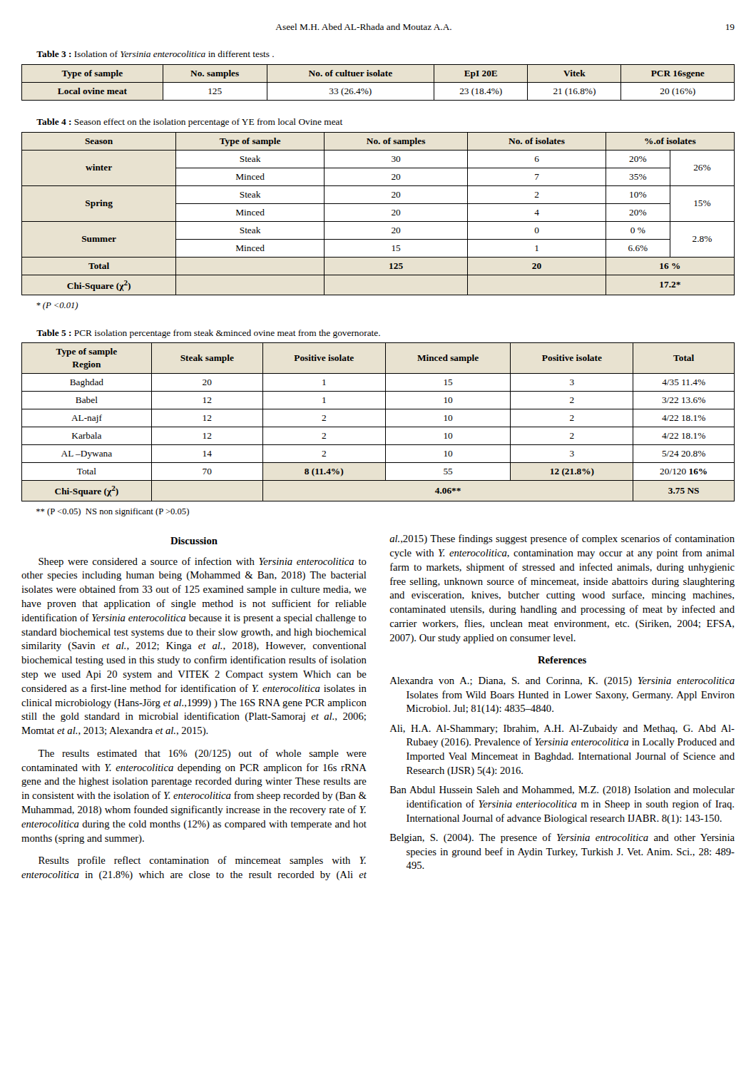Aseel M.H. Abed AL-Rhada and Moutaz A.A.
19
Table 3 : Isolation of Yersinia enterocolitica in different tests .
| Type of sample | No. samples | No. of cultuer isolate | EpI 20E | Vitek | PCR 16sgene |
| --- | --- | --- | --- | --- | --- |
| Local ovine meat | 125 | 33 (26.4%) | 23 (18.4%) | 21 (16.8%) | 20 (16%) |
Table 4 : Season effect on the isolation percentage of YE from local Ovine meat
| Season | Type of sample | No. of samples | No. of isolates | %.of isolates |
| --- | --- | --- | --- | --- |
| winter | Steak | 30 | 6 | 20% | 26% |
| Minced | 20 | 7 | 35% |
| Spring | Steak | 20 | 2 | 10% | 15% |
| Minced | 20 | 4 | 20% |
| Summer | Steak | 20 | 0 | 0 % | 2.8% |
| Minced | 15 | 1 | 6.6% |
| Total | | 125 | 20 | 16 % |
| Chi-Square (χ 2 ) | | | | 17.2* |
* (P <0.01)
Table 5 : PCR isolation percentage from steak &minced ovine meat from the governorate.
| Type of sample Region | Steak sample | Positive isolate | Minced sample | Positive isolate | Total |
| --- | --- | --- | --- | --- | --- |
| Baghdad | 20 | 1 | 15 | 3 | 4/35 11.4% |
| Babel | 12 | 1 | 10 | 2 | 3/22 13.6% |
| AL-najf | 12 | 2 | 10 | 2 | 4/22 18.1% |
| Karbala | 12 | 2 | 10 | 2 | 4/22 18.1% |
| AL –Dywana | 14 | 2 | 10 | 3 | 5/24 20.8% |
| Total | 70 | 8 ( 11.4% ) | 55 | 12 ( 21.8% ) | 20/120 16% |
| Chi-Square (χ 2 ) | | 4.06** | 3.75 NS |
** (P <0.05) NS non significant (P >0.05)
Discussion
Sheep were considered a source of infection with Yersinia enterocolitica to other species including human being (Mohammed & Ban, 2018) The bacterial isolates were obtained from 33 out of 125 examined sample in culture media, we have proven that application of single method is not sufficient for reliable identification of Yersinia enterocolitica because it is present a special challenge to standard biochemical test systems due to their slow growth, and high biochemical similarity (Savin et al., 2012; Kinga et al., 2018), However, conventional biochemical testing used in this study to confirm identification results of isolation step we used Api 20 system and VITEK 2 Compact system Which can be considered as a first-line method for identification of Y. enterocolitica isolates in clinical microbiology (Hans-Jörg et al.,1999) ) The 16S RNA gene PCR amplicon still the gold standard in microbial identification (Platt-Samoraj et al., 2006; Momtat et al., 2013; Alexandra et al., 2015).
The results estimated that 16% (20/125) out of whole sample were contaminated with Y. enterocolitica depending on PCR amplicon for 16s rRNA gene and the highest isolation parentage recorded during winter These results are in consistent with the isolation of Y. enterocolitica from sheep recorded by (Ban & Muhammad, 2018) whom founded significantly increase in the recovery rate of Y. enterocolitica during the cold months (12%) as compared with temperate and hot months (spring and summer).
Results profile reflect contamination of mincemeat samples with Y. enterocolitica in (21.8%) which are close to the result recorded by (Ali et al.,2015) These findings suggest presence of complex scenarios of contamination cycle with Y. enterocolitica, contamination may occur at any point from animal farm to markets, shipment of stressed and infected animals, during unhygienic free selling, unknown source of mincemeat, inside abattoirs during slaughtering and evisceration, knives, butcher cutting wood surface, mincing machines, contaminated utensils, during handling and processing of meat by infected and carrier workers, flies, unclean meat environment, etc. (Siriken, 2004; EFSA, 2007). Our study applied on consumer level.
References
Alexandra von A.; Diana, S. and Corinna, K. (2015) Yersinia enterocolitica Isolates from Wild Boars Hunted in Lower Saxony, Germany. Appl Environ Microbiol. Jul; 81(14): 4835–4840.
Ali, H.A. Al-Shammary; Ibrahim, A.H. Al-Zubaidy and Methaq, G. Abd Al-Rubaey (2016). Prevalence of Yersinia enterocolitica in Locally Produced and Imported Veal Mincemeat in Baghdad. International Journal of Science and Research (IJSR) 5(4): 2016.
Ban Abdul Hussein Saleh and Mohammed, M.Z. (2018) Isolation and molecular identification of Yersinia enteriocolitica m in Sheep in south region of Iraq. International Journal of advance Biological research IJABR. 8(1): 143-150.
Belgian, S. (2004). The presence of Yersinia entrocolitica and other Yersinia species in ground beef in Aydin Turkey, Turkish J. Vet. Anim. Sci., 28: 489-495.